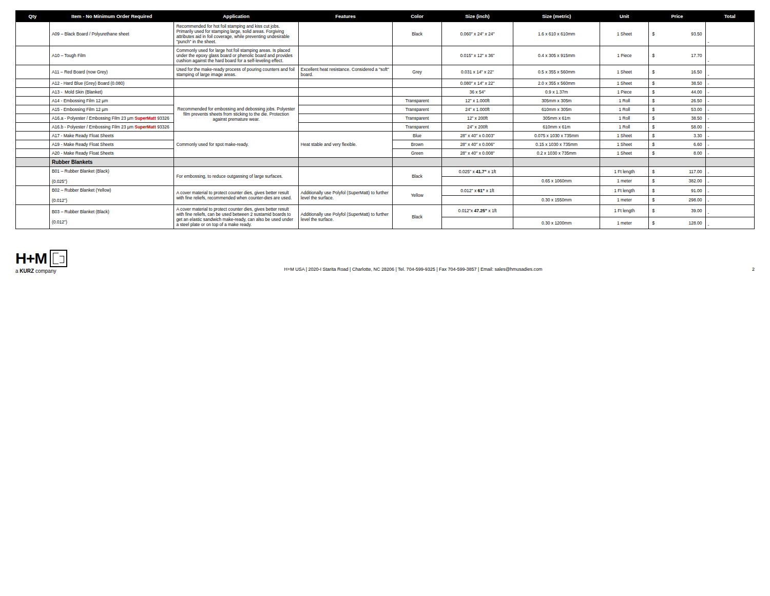| Qty | Item - No Minimum Order Required | Application | Features | Color | Size (inch) | Size (metric) | Unit | Price | Total |
| --- | --- | --- | --- | --- | --- | --- | --- | --- | --- |
| | A09 – Black Board / Polyurethane sheet | Recommended for hot foil stamping and kiss cut jobs. Primarily used for stamping large, solid areas. Forgiving attributes aid in foil coverage, while preventing undesirable "punch" in the sheet. | | Black | 0.060" x 24" x 24" | 1.6 x 610 x 610mm | 1 Sheet | $ 93.50 | - |
| | A10 – Tough Film | Commonly used for large hot foil stamping areas. Is placed under the epoxy glass board or phenolic board and provides cushion against the hard board for a self-leveling effect. | | | 0.015" x 12" x 36" | 0.4 x 305 x 915mm | 1 Piece | $ 17.70 | - |
| | A11 – Red Board (now Grey) | Used for the make-ready process of pouring counters and foil stamping of large image areas. | Excellent heat resistance. Considered a "soft" board. | Grey | 0.031 x 14" x 22" | 0.5 x 355 x 560mm | 1 Sheet | $ 16.50 | - |
| | A12 - Hard Blue (Grey) Board (0.080) | | | | 0.080" x 14" x 22" | 2.0 x 355 x 560mm | 1 Sheet | $ 38.50 | - |
| | A13 - Mold Skin (Blanket) | | | | 36 x 54" | 0.9 x 1.37m | 1 Piece | $ 44.00 | - |
| | A14 - Embossing Film 12 µm | Recommended for embossing and debossing jobs. Polyester film prevents sheets from sticking to the die. Protection against premature wear. | | Transparent | 12” x 1.000ft | 305mm x 305m | 1 Roll | $ 26.50 | - |
| | A15 - Embossing Film 12 µm | | Transparent | 24” x 1.000ft | 610mm x 305m | 1 Roll | $ 53.00 | - |
| | A16.a - Polyester / Embossing Film 23 µm SuperMatt 93326 | | Transparent | 12” x 200ft | 305mm x 61m | 1 Roll | $ 38.50 | - |
| | A16.b - Polyester / Embossing Film 23 µm SuperMatt 93326 | | Transparent | 24” x 200ft | 610mm x 61m | 1 Roll | $ 58.00 | - |
| | A17 - Make Ready Float Sheets | Commonly used for spot make-ready. | Heat stable and very flexible. | Blue | 28" x 40" x 0.003" | 0.075 x 1030 x 735mm | 1 Sheet | $ 3.30 | - |
| | A19 - Make Ready Float Sheets | Brown | 28" x 40" x 0.006" | 0.15 x 1030 x 735mm | 1 Sheet | $ 6.60 | - |
| | A20 - Make Ready Float Sheets | Green | 28" x 40" x 0.008" | 0.2 x 1030 x 735mm | 1 Sheet | $ 8.00 | - |
| | Rubber Blankets | | | | | | | | |
| | B01 – Rubber Blanket (Black) (0.025”) | For embossing, to reduce outgassing of large surfaces. | | Black | 0.025" x 41.7” x 1ft | | 1 Ft length | $ 117.00 | - |
| | 0.65 x 1060mm | 1 meter | $ 382.00 | - |
| | B02 – Rubber Blanket (Yellow) (0.012”) | A cover material to protect counter dies, gives better result with fine reliefs, recommended when counter-dies are used. | Additionally use Polyfol (SuperMatt) to further level the surface. | Yellow | 0.012" x 61” x 1ft | | 1 Ft length | $ 91.00 | - |
| | 0.30 x 1550mm | 1 meter | $ 298.00 | - |
| | B03 – Rubber Blanket (Black) (0.012”) | A cover material to protect counter dies, gives better result with fine reliefs, can be used between 2 sustamid boards to get an elastic sandwich make-ready, can also be used under a steel plate or on top of a make ready. | Additionally use Polyfol (SuperMatt) to further level the surface. | Black | 0.012"x 47.25” x 1ft | | 1 Ft length | $ 39.00 | - |
| | 0.30 x 1200mm | 1 meter | $ 128.00 | - |
H+M
a KURZ company
H+M USA | 2020-I Starita Road | Charlotte, NC 28206 | Tel. 704-599-9325 | Fax 704-599-3857 | Email: sales@hmusadies.com
2